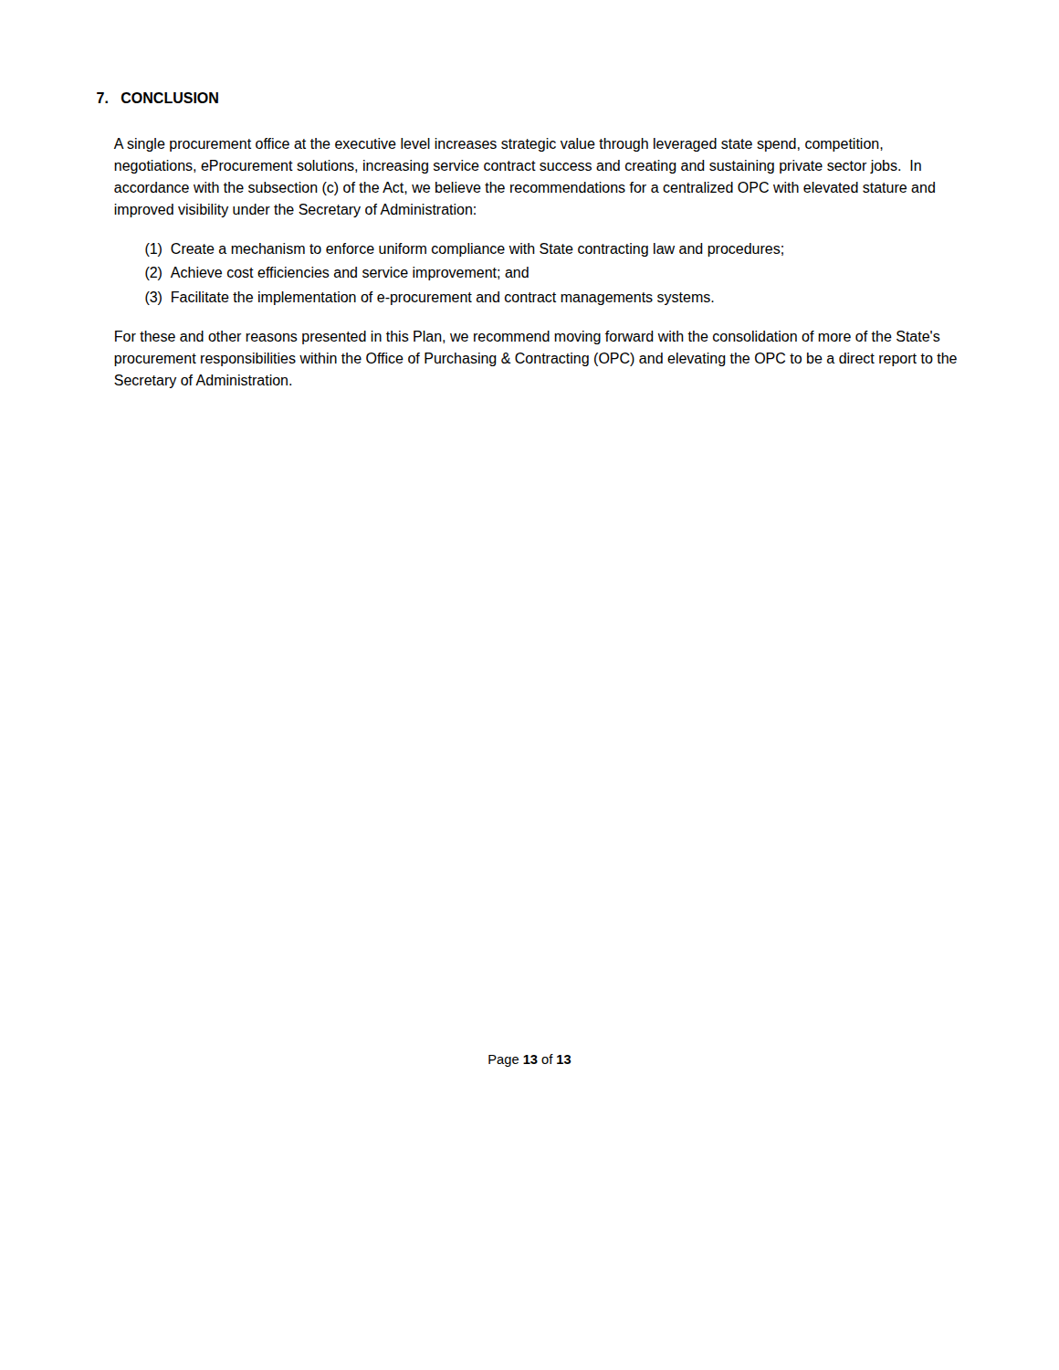7. CONCLUSION
A single procurement office at the executive level increases strategic value through leveraged state spend, competition, negotiations, eProcurement solutions, increasing service contract success and creating and sustaining private sector jobs. In accordance with the subsection (c) of the Act, we believe the recommendations for a centralized OPC with elevated stature and improved visibility under the Secretary of Administration:
(1) Create a mechanism to enforce uniform compliance with State contracting law and procedures;
(2) Achieve cost efficiencies and service improvement; and
(3) Facilitate the implementation of e-procurement and contract managements systems.
For these and other reasons presented in this Plan, we recommend moving forward with the consolidation of more of the State's procurement responsibilities within the Office of Purchasing & Contracting (OPC) and elevating the OPC to be a direct report to the Secretary of Administration.
Page 13 of 13